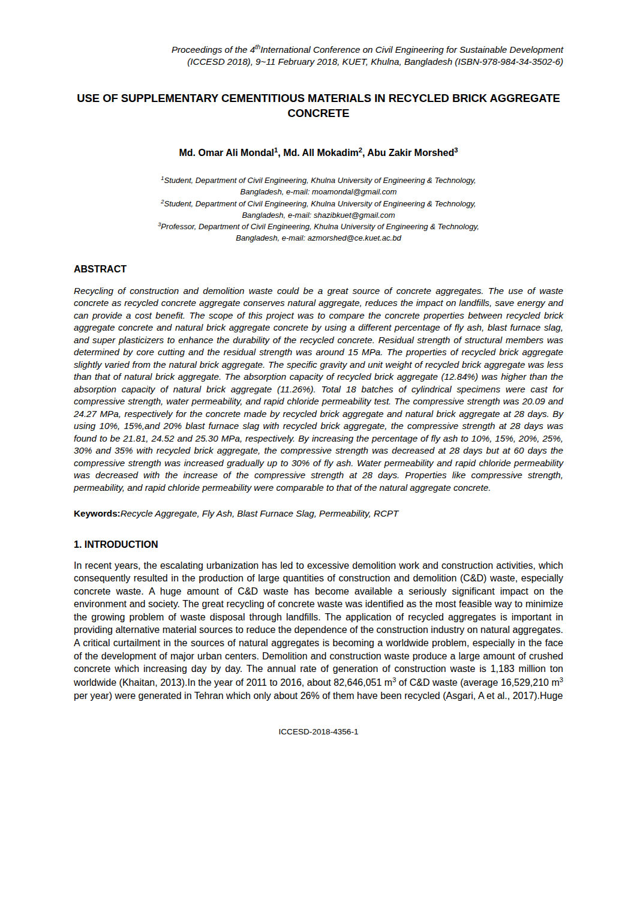Proceedings of the 4thInternational Conference on Civil Engineering for Sustainable Development
(ICCESD 2018), 9~11 February 2018, KUET, Khulna, Bangladesh (ISBN-978-984-34-3502-6)
Use of Supplementary Cementitious Materials in Recycled Brick Aggregate Concrete
Md. Omar Ali Mondal1, Md. All Mokadim2, Abu Zakir Morshed3
1Student, Department of Civil Engineering, Khulna University of Engineering & Technology,
Bangladesh, e-mail: moamondal@gmail.com
2Student, Department of Civil Engineering, Khulna University of Engineering & Technology,
Bangladesh, e-mail: shazibkuet@gmail.com
3Professor, Department of Civil Engineering, Khulna University of Engineering & Technology,
Bangladesh, e-mail: azmorshed@ce.kuet.ac.bd
Abstract
Recycling of construction and demolition waste could be a great source of concrete aggregates. The use of waste concrete as recycled concrete aggregate conserves natural aggregate, reduces the impact on landfills, save energy and can provide a cost benefit. The scope of this project was to compare the concrete properties between recycled brick aggregate concrete and natural brick aggregate concrete by using a different percentage of fly ash, blast furnace slag, and super plasticizers to enhance the durability of the recycled concrete. Residual strength of structural members was determined by core cutting and the residual strength was around 15 MPa. The properties of recycled brick aggregate slightly varied from the natural brick aggregate. The specific gravity and unit weight of recycled brick aggregate was less than that of natural brick aggregate. The absorption capacity of recycled brick aggregate (12.84%) was higher than the absorption capacity of natural brick aggregate (11.26%). Total 18 batches of cylindrical specimens were cast for compressive strength, water permeability, and rapid chloride permeability test. The compressive strength was 20.09 and 24.27 MPa, respectively for the concrete made by recycled brick aggregate and natural brick aggregate at 28 days. By using 10%, 15%,and 20% blast furnace slag with recycled brick aggregate, the compressive strength at 28 days was found to be 21.81, 24.52 and 25.30 MPa, respectively. By increasing the percentage of fly ash to 10%, 15%, 20%, 25%, 30% and 35% with recycled brick aggregate, the compressive strength was decreased at 28 days but at 60 days the compressive strength was increased gradually up to 30% of fly ash. Water permeability and rapid chloride permeability was decreased with the increase of the compressive strength at 28 days. Properties like compressive strength, permeability, and rapid chloride permeability were comparable to that of the natural aggregate concrete.
Keywords: Recycle Aggregate, Fly Ash, Blast Furnace Slag, Permeability, RCPT
1. Introduction
In recent years, the escalating urbanization has led to excessive demolition work and construction activities, which consequently resulted in the production of large quantities of construction and demolition (C&D) waste, especially concrete waste. A huge amount of C&D waste has become available a seriously significant impact on the environment and society. The great recycling of concrete waste was identified as the most feasible way to minimize the growing problem of waste disposal through landfills. The application of recycled aggregates is important in providing alternative material sources to reduce the dependence of the construction industry on natural aggregates. A critical curtailment in the sources of natural aggregates is becoming a worldwide problem, especially in the face of the development of major urban centers. Demolition and construction waste produce a large amount of crushed concrete which increasing day by day. The annual rate of generation of construction waste is 1,183 million ton worldwide (Khaitan, 2013).In the year of 2011 to 2016, about 82,646,051 m3 of C&D waste (average 16,529,210 m3 per year) were generated in Tehran which only about 26% of them have been recycled (Asgari, A et al., 2017).Huge
ICCESD-2018-4356-1